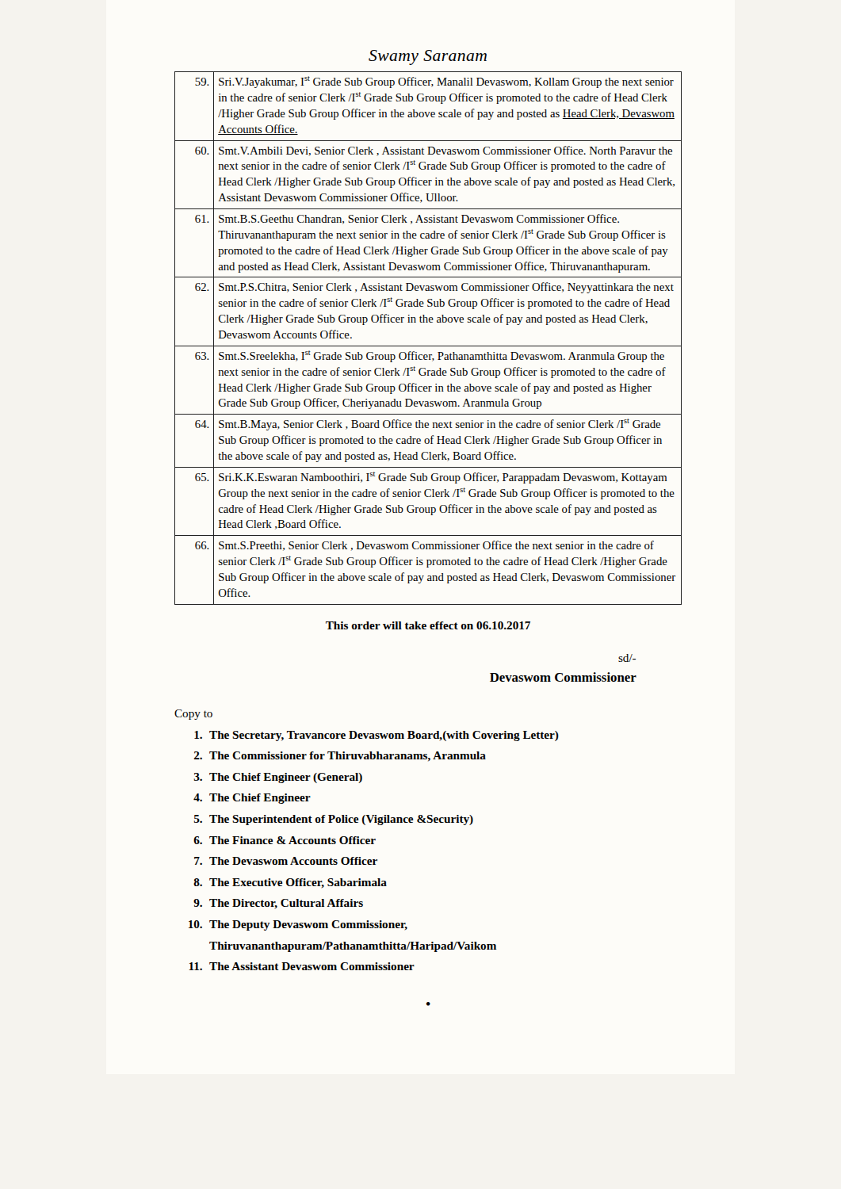Swamy Saranam
| 59. | Sri.V.Jayakumar, I st Grade Sub Group Officer, Manalil Devaswom, Kollam Group the next senior in the cadre of senior Clerk /I st Grade Sub Group Officer is promoted to the cadre of Head Clerk /Higher Grade Sub Group Officer in the above scale of pay and posted as Head Clerk, Devaswom Accounts Office. |
| 60. | Smt.V.Ambili Devi, Senior Clerk , Assistant Devaswom Commissioner Office. North Paravur the next senior in the cadre of senior Clerk /I st Grade Sub Group Officer is promoted to the cadre of Head Clerk /Higher Grade Sub Group Officer in the above scale of pay and posted as Head Clerk, Assistant Devaswom Commissioner Office, Ulloor. |
| 61. | Smt.B.S.Geethu Chandran, Senior Clerk , Assistant Devaswom Commissioner Office. Thiruvananthapuram the next senior in the cadre of senior Clerk /I st Grade Sub Group Officer is promoted to the cadre of Head Clerk /Higher Grade Sub Group Officer in the above scale of pay and posted as Head Clerk, Assistant Devaswom Commissioner Office, Thiruvananthapuram. |
| 62. | Smt.P.S.Chitra, Senior Clerk , Assistant Devaswom Commissioner Office, Neyyattinkara the next senior in the cadre of senior Clerk /I st Grade Sub Group Officer is promoted to the cadre of Head Clerk /Higher Grade Sub Group Officer in the above scale of pay and posted as Head Clerk, Devaswom Accounts Office. |
| 63. | Smt.S.Sreelekha, I st Grade Sub Group Officer, Pathanamthitta Devaswom. Aranmula Group the next senior in the cadre of senior Clerk /I st Grade Sub Group Officer is promoted to the cadre of Head Clerk /Higher Grade Sub Group Officer in the above scale of pay and posted as Higher Grade Sub Group Officer, Cheriyanadu Devaswom. Aranmula Group |
| 64. | Smt.B.Maya, Senior Clerk , Board Office the next senior in the cadre of senior Clerk /I st Grade Sub Group Officer is promoted to the cadre of Head Clerk /Higher Grade Sub Group Officer in the above scale of pay and posted as, Head Clerk, Board Office. |
| 65. | Sri.K.K.Eswaran Namboothiri, I st Grade Sub Group Officer, Parappadam Devaswom, Kottayam Group the next senior in the cadre of senior Clerk /I st Grade Sub Group Officer is promoted to the cadre of Head Clerk /Higher Grade Sub Group Officer in the above scale of pay and posted as Head Clerk ,Board Office. |
| 66. | Smt.S.Preethi, Senior Clerk , Devaswom Commissioner Office the next senior in the cadre of senior Clerk /I st Grade Sub Group Officer is promoted to the cadre of Head Clerk /Higher Grade Sub Group Officer in the above scale of pay and posted as Head Clerk, Devaswom Commissioner Office. |
This order will take effect on 06.10.2017
sd/-
Devaswom Commissioner
Copy to
The Secretary, Travancore Devaswom Board,(with Covering Letter)
The Commissioner for Thiruvabharanams, Aranmula
The Chief Engineer (General)
The Chief Engineer
The Superintendent of Police (Vigilance &Security)
The Finance & Accounts Officer
The Devaswom Accounts Officer
The Executive Officer, Sabarimala
The Director, Cultural Affairs
The Deputy Devaswom Commissioner, Thiruvananthapuram/Pathanamthitta/Haripad/Vaikom
The Assistant Devaswom Commissioner
•